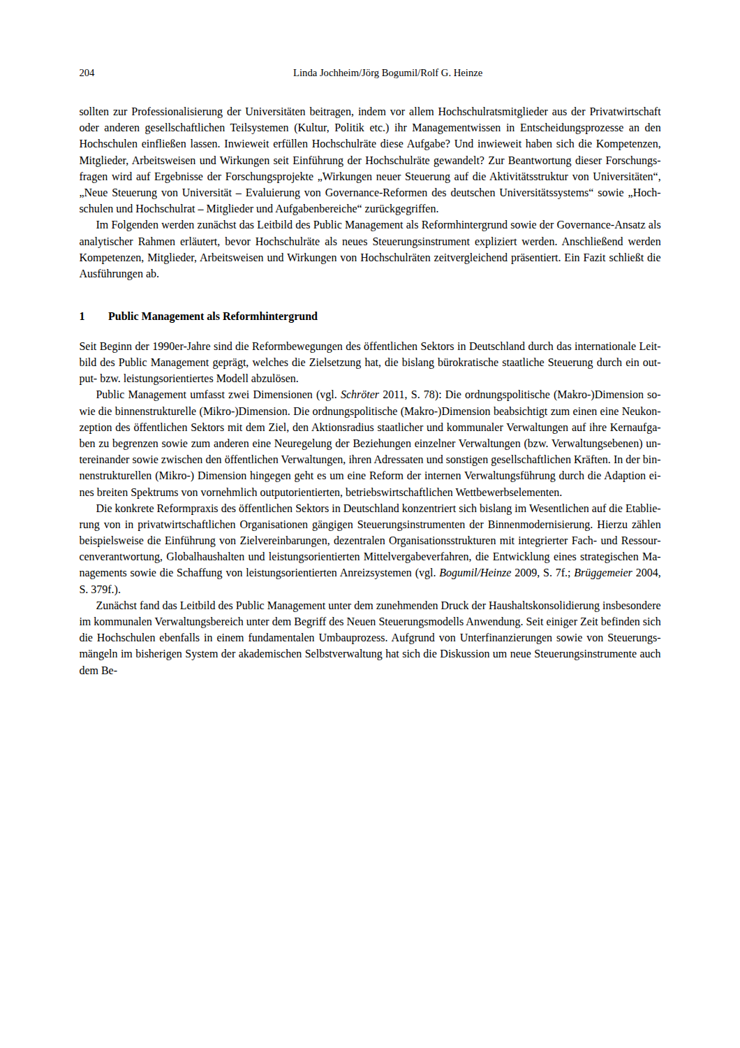204 Linda Jochheim/Jörg Bogumil/Rolf G. Heinze
sollten zur Professionalisierung der Universitäten beitragen, indem vor allem Hochschulratsmitglieder aus der Privatwirtschaft oder anderen gesellschaftlichen Teilsystemen (Kultur, Politik etc.) ihr Managementwissen in Entscheidungsprozesse an den Hochschulen einfließen lassen. Inwieweit erfüllen Hochschulräte diese Aufgabe? Und inwieweit haben sich die Kompetenzen, Mitglieder, Arbeitsweisen und Wirkungen seit Einführung der Hochschulräte gewandelt? Zur Beantwortung dieser Forschungsfragen wird auf Ergebnisse der Forschungsprojekte „Wirkungen neuer Steuerung auf die Aktivitätsstruktur von Universitäten“, „Neue Steuerung von Universität – Evaluierung von Governance-Reformen des deutschen Universitätssystems“ sowie „Hochschulen und Hochschulrat – Mitglieder und Aufgabenbereiche“ zurückgegriffen.
Im Folgenden werden zunächst das Leitbild des Public Management als Reformhintergrund sowie der Governance-Ansatz als analytischer Rahmen erläutert, bevor Hochschulräte als neues Steuerungsinstrument expliziert werden. Anschließend werden Kompetenzen, Mitglieder, Arbeitsweisen und Wirkungen von Hochschulräten zeitvergleichend präsentiert. Ein Fazit schließt die Ausführungen ab.
1 Public Management als Reformhintergrund
Seit Beginn der 1990er-Jahre sind die Reformbewegungen des öffentlichen Sektors in Deutschland durch das internationale Leitbild des Public Management geprägt, welches die Zielsetzung hat, die bislang bürokratische staatliche Steuerung durch ein output- bzw. leistungsorientiertes Modell abzulösen.
Public Management umfasst zwei Dimensionen (vgl. Schröter 2011, S. 78): Die ordnungspolitische (Makro-)Dimension sowie die binnenstrukturelle (Mikro-)Dimension. Die ordnungspolitische (Makro-)Dimension beabsichtigt zum einen eine Neukonzeption des öffentlichen Sektors mit dem Ziel, den Aktionsradius staatlicher und kommunaler Verwaltungen auf ihre Kernaufgaben zu begrenzen sowie zum anderen eine Neuregelung der Beziehungen einzelner Verwaltungen (bzw. Verwaltungsebenen) untereinander sowie zwischen den öffentlichen Verwaltungen, ihren Adressaten und sonstigen gesellschaftlichen Kräften. In der binnenstrukturellen (Mikro-) Dimension hingegen geht es um eine Reform der internen Verwaltungsführung durch die Adaption eines breiten Spektrums von vornehmlich outputorientierten, betriebswirtschaftlichen Wettbewerbselementen.
Die konkrete Reformpraxis des öffentlichen Sektors in Deutschland konzentriert sich bislang im Wesentlichen auf die Etablierung von in privatwirtschaftlichen Organisationen gängigen Steuerungsinstrumenten der Binnenmodernisierung. Hierzu zählen beispielsweise die Einführung von Zielvereinbarungen, dezentralen Organisationsstrukturen mit integrierter Fach- und Ressourcenverantwortung, Globalhaushalten und leistungsorientierten Mittelvergabeverfahren, die Entwicklung eines strategischen Managements sowie die Schaffung von leistungsorientierten Anreizsystemen (vgl. Bogumil/Heinze 2009, S. 7f.; Brüggemeier 2004, S. 379f.).
Zunächst fand das Leitbild des Public Management unter dem zunehmenden Druck der Haushaltskonsolidierung insbesondere im kommunalen Verwaltungsbereich unter dem Begriff des Neuen Steuerungsmodells Anwendung. Seit einiger Zeit befinden sich die Hochschulen ebenfalls in einem fundamentalen Umbauprozess. Aufgrund von Unterfinanzierungen sowie von Steuerungsmängeln im bisherigen System der akademischen Selbstverwaltung hat sich die Diskussion um neue Steuerungsinstrumente auch dem Be-